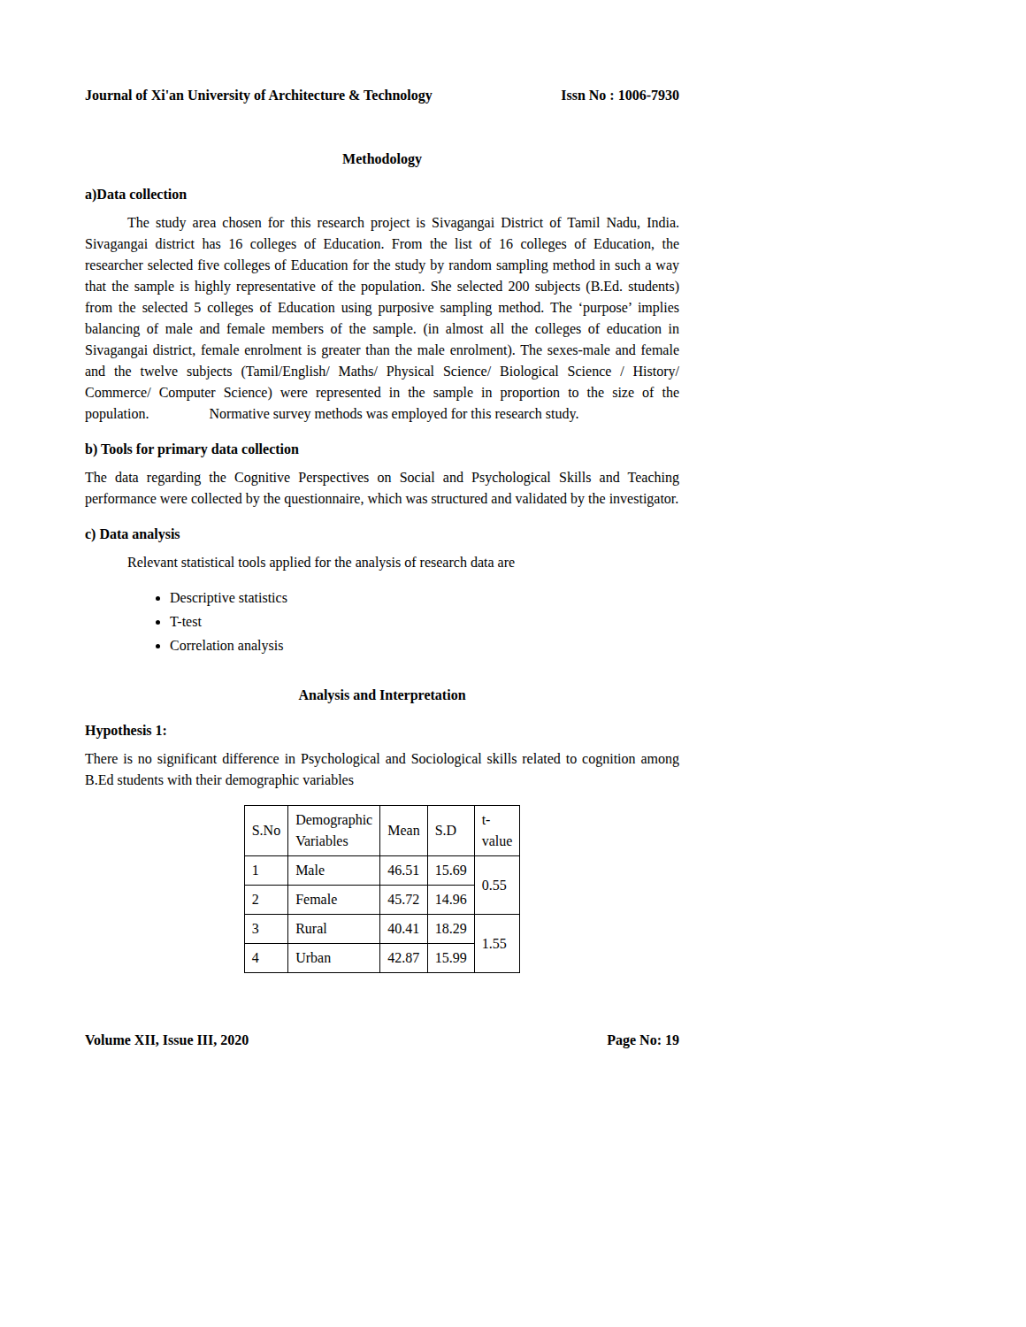Journal of Xi'an University of Architecture & Technology
Issn No : 1006-7930
Methodology
a)Data collection
The study area chosen for this research project is Sivagangai District of Tamil Nadu, India. Sivagangai district has 16 colleges of Education. From the list of 16 colleges of Education, the researcher selected five colleges of Education for the study by random sampling method in such a way that the sample is highly representative of the population. She selected 200 subjects (B.Ed. students) from the selected 5 colleges of Education using purposive sampling method. The ‘purpose’ implies balancing of male and female members of the sample. (in almost all the colleges of education in Sivagangai district, female enrolment is greater than the male enrolment). The sexes-male and female and the twelve subjects (Tamil/English/ Maths/ Physical Science/ Biological Science / History/ Commerce/ Computer Science) were represented in the sample in proportion to the size of the population. Normative survey methods was employed for this research study.
b) Tools for primary data collection
The data regarding the Cognitive Perspectives on Social and Psychological Skills and Teaching performance were collected by the questionnaire, which was structured and validated by the investigator.
c) Data analysis
Relevant statistical tools applied for the analysis of research data are
Descriptive statistics
T-test
Correlation analysis
Analysis and Interpretation
Hypothesis 1:
There is no significant difference in Psychological and Sociological skills related to cognition among B.Ed students with their demographic variables
| S.No | Demographic Variables | Mean | S.D | t- value |
| 1 | Male | 46.51 | 15.69 | 0.55 |
| 2 | Female | 45.72 | 14.96 |
| 3 | Rural | 40.41 | 18.29 | 1.55 |
| 4 | Urban | 42.87 | 15.99 |
Volume XII, Issue III, 2020
Page No: 19